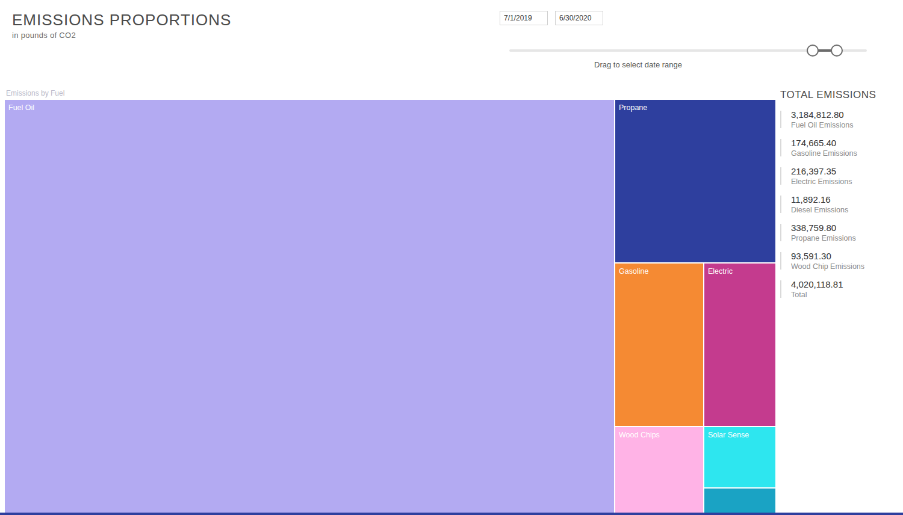Emissions Proportions
in pounds of CO2
Drag to select date range
Emissions by Fuel
Fuel Oil
Propane
Gasoline
Electric
Wood Chips
Solar Sense
Total Emissions
3,184,812.80
Fuel Oil Emissions
174,665.40
Gasoline Emissions
216,397.35
Electric Emissions
11,892.16
Diesel Emissions
338,759.80
Propane Emissions
93,591.30
Wood Chip Emissions
4,020,118.81
Total